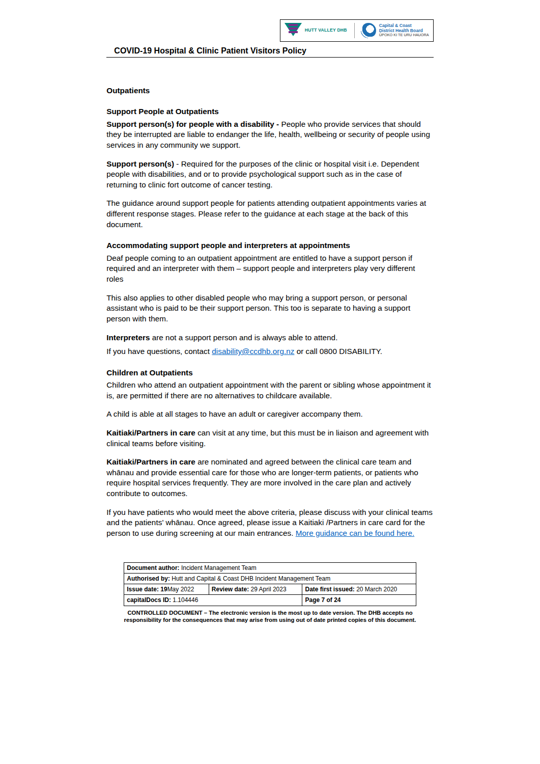HUTT VALLEY DHB
Capital & Coast
District Health Board ŪPOKO KI TE URU HAUORA
COVID-19 Hospital & Clinic Patient Visitors Policy
Outpatients
Support People at Outpatients
Support person(s) for people with a disability - People who provide services that should they be interrupted are liable to endanger the life, health, wellbeing or security of people using services in any community we support.
Support person(s) - Required for the purposes of the clinic or hospital visit i.e. Dependent people with disabilities, and or to provide psychological support such as in the case of returning to clinic fort outcome of cancer testing.
The guidance around support people for patients attending outpatient appointments varies at different response stages. Please refer to the guidance at each stage at the back of this document.
Accommodating support people and interpreters at appointments
Deaf people coming to an outpatient appointment are entitled to have a support person if required and an interpreter with them – support people and interpreters play very different roles
This also applies to other disabled people who may bring a support person, or personal assistant who is paid to be their support person. This too is separate to having a support person with them.
Interpreters are not a support person and is always able to attend.
If you have questions, contact disability@ccdhb.org.nz or call 0800 DISABILITY.
Children at Outpatients
Children who attend an outpatient appointment with the parent or sibling whose appointment it is, are permitted if there are no alternatives to childcare available.
A child is able at all stages to have an adult or caregiver accompany them.
Kaitiaki/Partners in care can visit at any time, but this must be in liaison and agreement with clinical teams before visiting.
Kaitiaki/Partners in care are nominated and agreed between the clinical care team and whānau and provide essential care for those who are longer-term patients, or patients who require hospital services frequently. They are more involved in the care plan and actively contribute to outcomes.
If you have patients who would meet the above criteria, please discuss with your clinical teams and the patients’ whānau. Once agreed, please issue a Kaitiaki /Partners in care card for the person to use during screening at our main entrances. More guidance can be found here.
| Document author: Incident Management Team |
| Authorised by: Hutt and Capital & Coast DHB Incident Management Team |
| Issue date: 19 May 2022 | Review date: 29 April 2023 | Date first issued: 20 March 2020 |
| capitalDocs ID: 1.104446 | Page 7 of 24 |
CONTROLLED DOCUMENT – The electronic version is the most up to date version. The DHB accepts no
responsibility for the consequences that may arise from using out of date printed copies of this document.